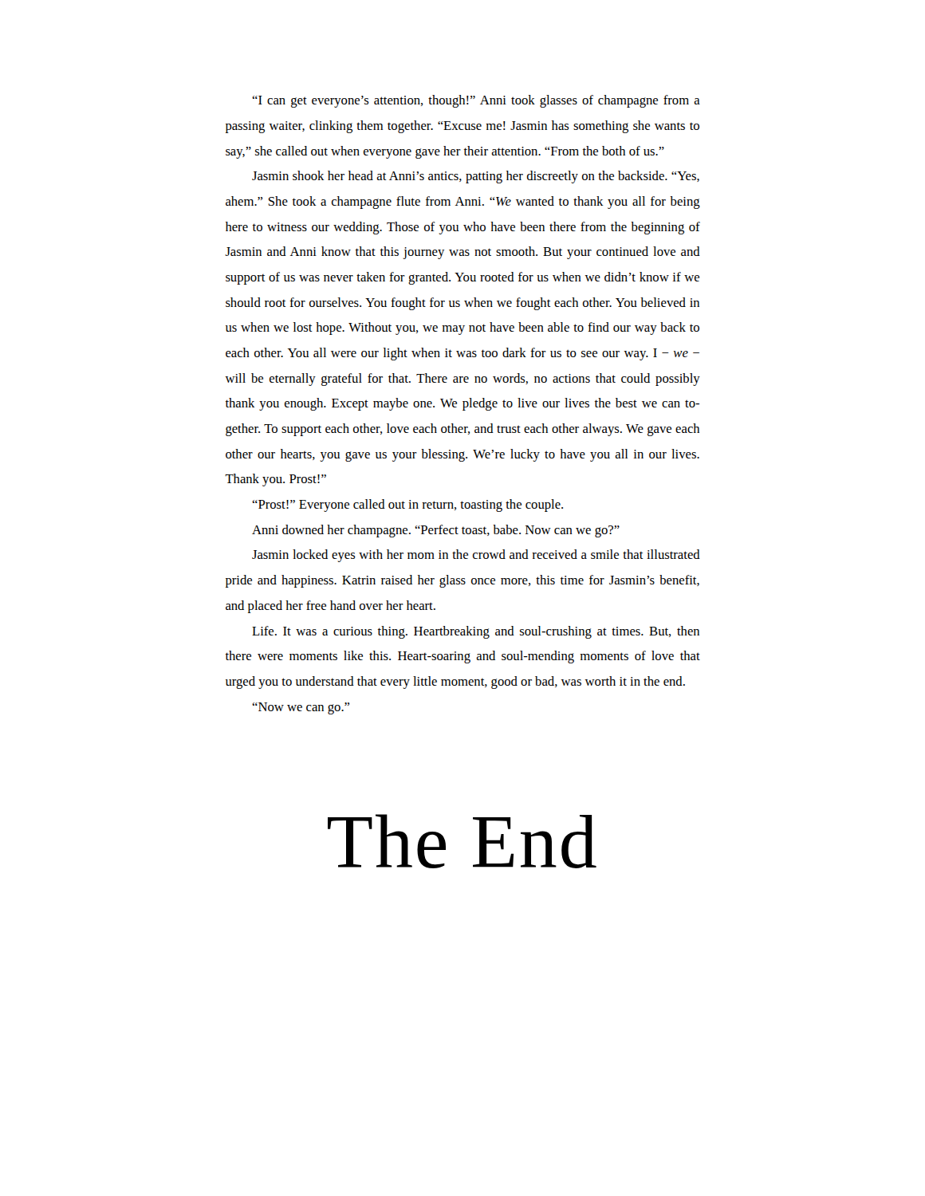“I can get everyone’s attention, though!” Anni took glasses of champagne from a passing waiter, clinking them together. “Excuse me! Jasmin has something she wants to say,” she called out when everyone gave her their attention. “From the both of us.”
Jasmin shook her head at Anni’s antics, patting her discreetly on the backside. “Yes, ahem.” She took a champagne flute from Anni. “We wanted to thank you all for being here to witness our wedding. Those of you who have been there from the beginning of Jasmin and Anni know that this journey was not smooth. But your continued love and support of us was never taken for granted. You rooted for us when we didn’t know if we should root for ourselves. You fought for us when we fought each other. You believed in us when we lost hope. Without you, we may not have been able to find our way back to each other. You all were our light when it was too dark for us to see our way. I − we − will be eternally grateful for that. There are no words, no actions that could possibly thank you enough. Except maybe one. We pledge to live our lives the best we can together. To support each other, love each other, and trust each other always. We gave each other our hearts, you gave us your blessing. We’re lucky to have you all in our lives. Thank you. Prost!”
“Prost!” Everyone called out in return, toasting the couple.
Anni downed her champagne. “Perfect toast, babe. Now can we go?”
Jasmin locked eyes with her mom in the crowd and received a smile that illustrated pride and happiness. Katrin raised her glass once more, this time for Jasmin’s benefit, and placed her free hand over her heart.
Life. It was a curious thing. Heartbreaking and soul-crushing at times. But, then there were moments like this. Heart-soaring and soul-mending moments of love that urged you to understand that every little moment, good or bad, was worth it in the end.
“Now we can go.”
The End